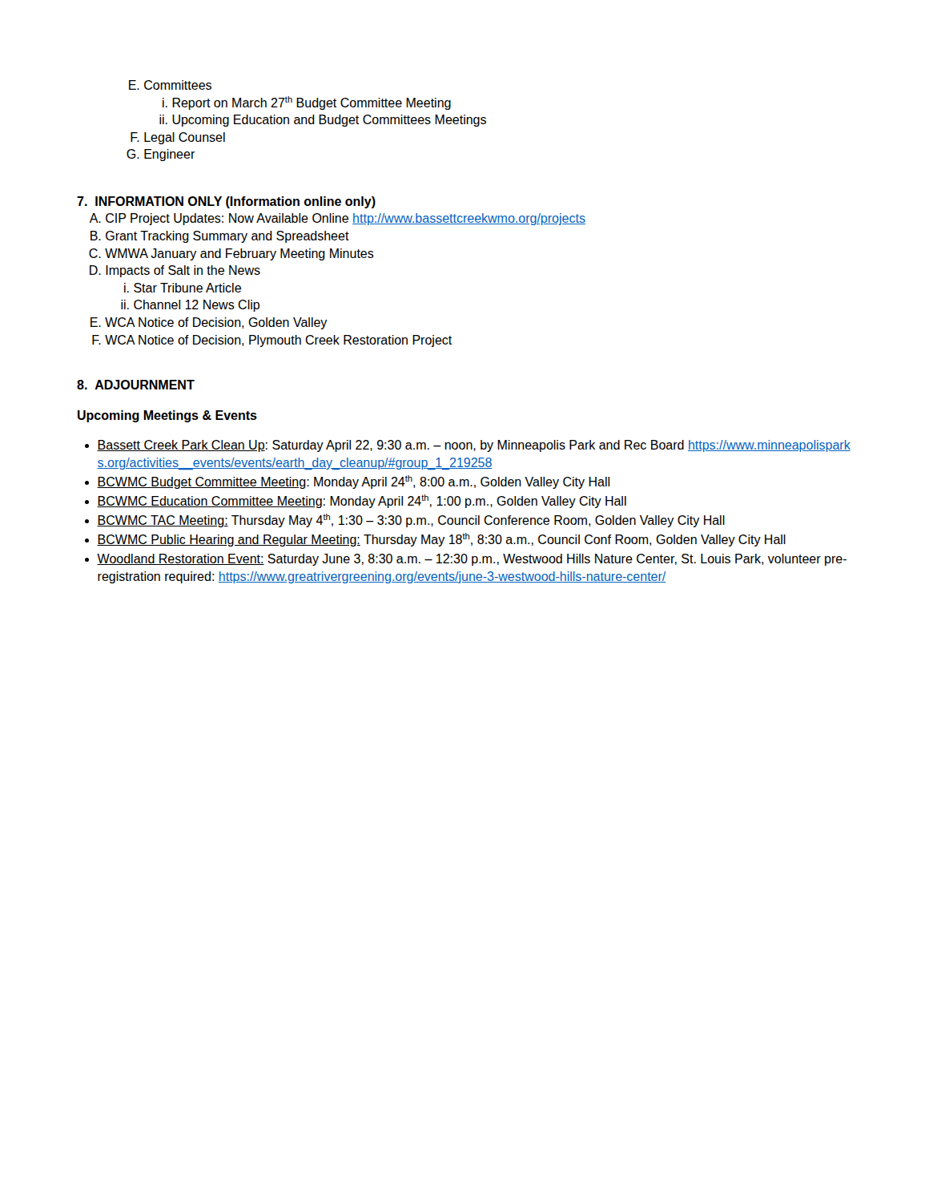Committees
Report on March 27th Budget Committee Meeting
Upcoming Education and Budget Committees Meetings
Legal Counsel
Engineer
7. INFORMATION ONLY (Information online only)
CIP Project Updates: Now Available Online http://www.bassettcreekwmo.org/projects
Grant Tracking Summary and Spreadsheet
WMWA January and February Meeting Minutes
Impacts of Salt in the News
Star Tribune Article
Channel 12 News Clip
WCA Notice of Decision, Golden Valley
WCA Notice of Decision, Plymouth Creek Restoration Project
8. ADJOURNMENT
Upcoming Meetings & Events
Bassett Creek Park Clean Up: Saturday April 22, 9:30 a.m. – noon, by Minneapolis Park and Rec Board https://www.minneapolisparks.org/activities__events/events/earth_day_cleanup/#group_1_219258
BCWMC Budget Committee Meeting: Monday April 24th, 8:00 a.m., Golden Valley City Hall
BCWMC Education Committee Meeting: Monday April 24th, 1:00 p.m., Golden Valley City Hall
BCWMC TAC Meeting: Thursday May 4th, 1:30 – 3:30 p.m., Council Conference Room, Golden Valley City Hall
BCWMC Public Hearing and Regular Meeting: Thursday May 18th, 8:30 a.m., Council Conf Room, Golden Valley City Hall
Woodland Restoration Event: Saturday June 3, 8:30 a.m. – 12:30 p.m., Westwood Hills Nature Center, St. Louis Park, volunteer pre-registration required: https://www.greatrivergreening.org/events/june-3-westwood-hills-nature-center/